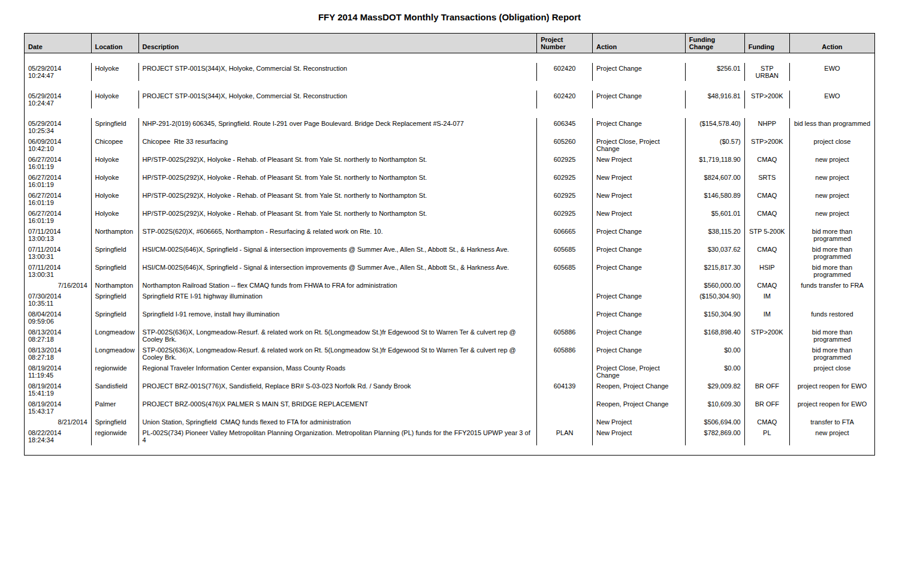FFY 2014 MassDOT Monthly Transactions (Obligation) Report
| Date | Location | Description | Project Number | Action | Funding Change | Funding | Action |
| --- | --- | --- | --- | --- | --- | --- | --- |
| 05/29/2014 10:24:47 | Holyoke | PROJECT STP-001S(344)X, Holyoke, Commercial St. Reconstruction | 602420 | Project Change | $256.01 | STP URBAN | EWO |
| 05/29/2014 10:24:47 | Holyoke | PROJECT STP-001S(344)X, Holyoke, Commercial St. Reconstruction | 602420 | Project Change | $48,916.81 | STP>200K | EWO |
| 05/29/2014 10:25:34 | Springfield | NHP-291-2(019) 606345, Springfield. Route I-291 over Page Boulevard. Bridge Deck Replacement #S-24-077 | 606345 | Project Change | ($154,578.40) | NHPP | bid less than programmed |
| 06/09/2014 10:42:10 | Chicopee | Chicopee Rte 33 resurfacing | 605260 | Project Close, Project Change | ($0.57) | STP>200K | project close |
| 06/27/2014 16:01:19 | Holyoke | HP/STP-002S(292)X, Holyoke - Rehab. of Pleasant St. from Yale St. northerly to Northampton St. | 602925 | New Project | $1,719,118.90 | CMAQ | new project |
| 06/27/2014 16:01:19 | Holyoke | HP/STP-002S(292)X, Holyoke - Rehab. of Pleasant St. from Yale St. northerly to Northampton St. | 602925 | New Project | $824,607.00 | SRTS | new project |
| 06/27/2014 16:01:19 | Holyoke | HP/STP-002S(292)X, Holyoke - Rehab. of Pleasant St. from Yale St. northerly to Northampton St. | 602925 | New Project | $146,580.89 | CMAQ | new project |
| 06/27/2014 16:01:19 | Holyoke | HP/STP-002S(292)X, Holyoke - Rehab. of Pleasant St. from Yale St. northerly to Northampton St. | 602925 | New Project | $5,601.01 | CMAQ | new project |
| 07/11/2014 13:00:13 | Northampton | STP-002S(620)X, #606665, Northampton - Resurfacing & related work on Rte. 10. | 606665 | Project Change | $38,115.20 | STP 5-200K | bid more than programmed |
| 07/11/2014 13:00:31 | Springfield | HSI/CM-002S(646)X, Springfield - Signal & intersection improvements @ Summer Ave., Allen St., Abbott St., & Harkness Ave. | 605685 | Project Change | $30,037.62 | CMAQ | bid more than programmed |
| 07/11/2014 13:00:31 | Springfield | HSI/CM-002S(646)X, Springfield - Signal & intersection improvements @ Summer Ave., Allen St., Abbott St., & Harkness Ave. | 605685 | Project Change | $215,817.30 | HSIP | bid more than programmed |
| 7/16/2014 | Northampton | Northampton Railroad Station -- flex CMAQ funds from FHWA to FRA for administration | | | $560,000.00 | CMAQ | funds transfer to FRA |
| 07/30/2014 10:35:11 | Springfield | Springfield RTE I-91 highway illumination | | Project Change | ($150,304.90) | IM | |
| 08/04/2014 09:59:06 | Springfield | Springfield I-91 remove, install hwy illumination | | Project Change | $150,304.90 | IM | funds restored |
| 08/13/2014 08:27:18 | Longmeadow | STP-002S(636)X, Longmeadow-Resurf. & related work on Rt. 5(Longmeadow St.)fr Edgewood St to Warren Ter & culvert rep @ Cooley Brk. | 605886 | Project Change | $168,898.40 | STP>200K | bid more than programmed |
| 08/13/2014 08:27:18 | Longmeadow | STP-002S(636)X, Longmeadow-Resurf. & related work on Rt. 5(Longmeadow St.)fr Edgewood St to Warren Ter & culvert rep @ Cooley Brk. | 605886 | Project Change | $0.00 | | bid more than programmed |
| 08/19/2014 11:19:45 | regionwide | Regional Traveler Information Center expansion, Mass County Roads | | Project Close, Project Change | $0.00 | | project close |
| 08/19/2014 15:41:19 | Sandisfield | PROJECT BRZ-001S(776)X, Sandisfield, Replace BR# S-03-023 Norfolk Rd. / Sandy Brook | 604139 | Reopen, Project Change | $29,009.82 | BR OFF | project reopen for EWO |
| 08/19/2014 15:43:17 | Palmer | PROJECT BRZ-000S(476)X PALMER S MAIN ST, BRIDGE REPLACEMENT | | Reopen, Project Change | $10,609.30 | BR OFF | project reopen for EWO |
| 8/21/2014 | Springfield | Union Station, Springfield CMAQ funds flexed to FTA for administration | | New Project | $506,694.00 | CMAQ | transfer to FTA |
| 08/22/2014 18:24:34 | regionwide | PL-002S(734) Pioneer Valley Metropolitan Planning Organization. Metropolitan Planning (PL) funds for the FFY2015 UPWP year 3 of 4 | PLAN | New Project | $782,869.00 | PL | new project |